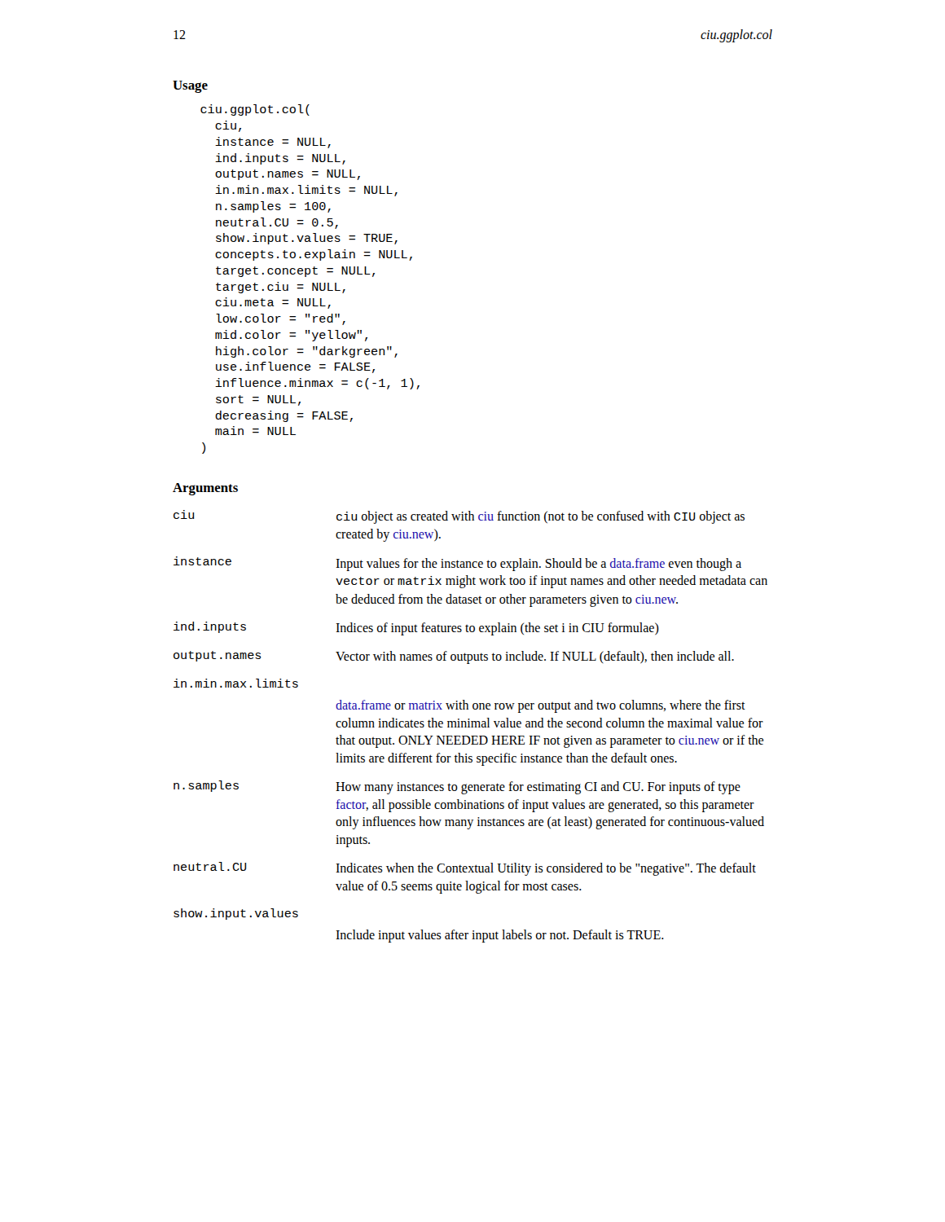12 ciu.ggplot.col
Usage
ciu.ggplot.col(
  ciu,
  instance = NULL,
  ind.inputs = NULL,
  output.names = NULL,
  in.min.max.limits = NULL,
  n.samples = 100,
  neutral.CU = 0.5,
  show.input.values = TRUE,
  concepts.to.explain = NULL,
  target.concept = NULL,
  target.ciu = NULL,
  ciu.meta = NULL,
  low.color = "red",
  mid.color = "yellow",
  high.color = "darkgreen",
  use.influence = FALSE,
  influence.minmax = c(-1, 1),
  sort = NULL,
  decreasing = FALSE,
  main = NULL
)
Arguments
ciu
ciu object as created with ciu function (not to be confused with CIU object as created by ciu.new).
instance
Input values for the instance to explain. Should be a data.frame even though a vector or matrix might work too if input names and other needed metadata can be deduced from the dataset or other parameters given to ciu.new.
ind.inputs
Indices of input features to explain (the set i in CIU formulae)
output.names
Vector with names of outputs to include. If NULL (default), then include all.
in.min.max.limits
data.frame or matrix with one row per output and two columns, where the first column indicates the minimal value and the second column the maximal value for that output. ONLY NEEDED HERE IF not given as parameter to ciu.new or if the limits are different for this specific instance than the default ones.
n.samples
How many instances to generate for estimating CI and CU. For inputs of type factor, all possible combinations of input values are generated, so this parameter only influences how many instances are (at least) generated for continuous-valued inputs.
neutral.CU
Indicates when the Contextual Utility is considered to be "negative". The default value of 0.5 seems quite logical for most cases.
show.input.values
Include input values after input labels or not. Default is TRUE.